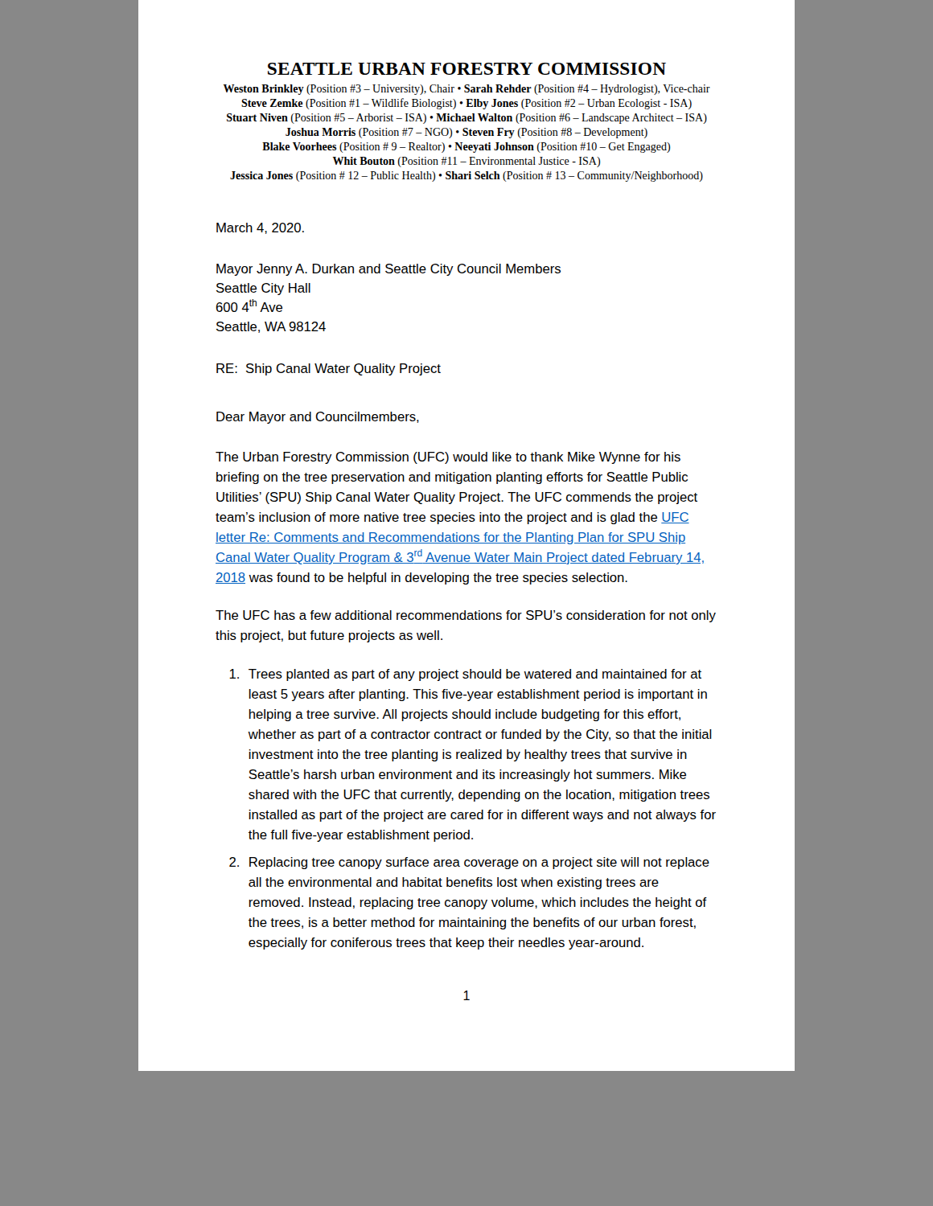SEATTLE URBAN FORESTRY COMMISSION
Weston Brinkley (Position #3 – University), Chair • Sarah Rehder (Position #4 – Hydrologist), Vice-chair
Steve Zemke (Position #1 – Wildlife Biologist) • Elby Jones (Position #2 – Urban Ecologist - ISA)
Stuart Niven (Position #5 – Arborist – ISA) • Michael Walton (Position #6 – Landscape Architect – ISA)
Joshua Morris (Position #7 – NGO) • Steven Fry (Position #8 – Development)
Blake Voorhees (Position # 9 – Realtor) • Neeyati Johnson (Position #10 – Get Engaged)
Whit Bouton (Position #11 – Environmental Justice - ISA)
Jessica Jones (Position # 12 – Public Health) • Shari Selch (Position # 13 – Community/Neighborhood)
March 4, 2020.
Mayor Jenny A. Durkan and Seattle City Council Members
Seattle City Hall
600 4th Ave
Seattle, WA 98124
RE: Ship Canal Water Quality Project
Dear Mayor and Councilmembers,
The Urban Forestry Commission (UFC) would like to thank Mike Wynne for his briefing on the tree preservation and mitigation planting efforts for Seattle Public Utilities’ (SPU) Ship Canal Water Quality Project. The UFC commends the project team’s inclusion of more native tree species into the project and is glad the UFC letter Re: Comments and Recommendations for the Planting Plan for SPU Ship Canal Water Quality Program & 3rd Avenue Water Main Project dated February 14, 2018 was found to be helpful in developing the tree species selection.
The UFC has a few additional recommendations for SPU’s consideration for not only this project, but future projects as well.
Trees planted as part of any project should be watered and maintained for at least 5 years after planting. This five-year establishment period is important in helping a tree survive. All projects should include budgeting for this effort, whether as part of a contractor contract or funded by the City, so that the initial investment into the tree planting is realized by healthy trees that survive in Seattle’s harsh urban environment and its increasingly hot summers. Mike shared with the UFC that currently, depending on the location, mitigation trees installed as part of the project are cared for in different ways and not always for the full five-year establishment period.
Replacing tree canopy surface area coverage on a project site will not replace all the environmental and habitat benefits lost when existing trees are removed. Instead, replacing tree canopy volume, which includes the height of the trees, is a better method for maintaining the benefits of our urban forest, especially for coniferous trees that keep their needles year-around.
1